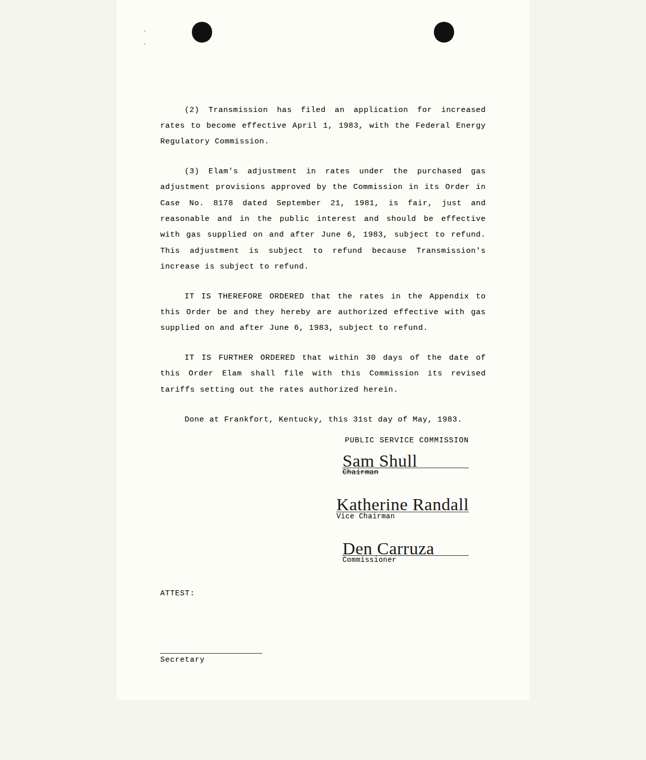. .
(2) Transmission has filed an application for increased rates to become effective April 1, 1983, with the Federal Energy Regulatory Commission.
(3) Elam's adjustment in rates under the purchased gas adjustment provisions approved by the Commission in its Order in Case No. 8178 dated September 21, 1981, is fair, just and reasonable and in the public interest and should be effective with gas supplied on and after June 6, 1983, subject to refund. This adjustment is subject to refund because Transmission's increase is subject to refund.
IT IS THEREFORE ORDERED that the rates in the Appendix to this Order be and they hereby are authorized effective with gas supplied on and after June 6, 1983, subject to refund.
IT IS FURTHER ORDERED that within 30 days of the date of this Order Elam shall file with this Commission its revised tariffs setting out the rates authorized herein.
Done at Frankfort, Kentucky, this 31st day of May, 1983.
PUBLIC SERVICE COMMISSION
Sam Shull
Chairman
Katherine Randall
Vice Chairman
Den Carruza
Commissioner
ATTEST:
Secretary